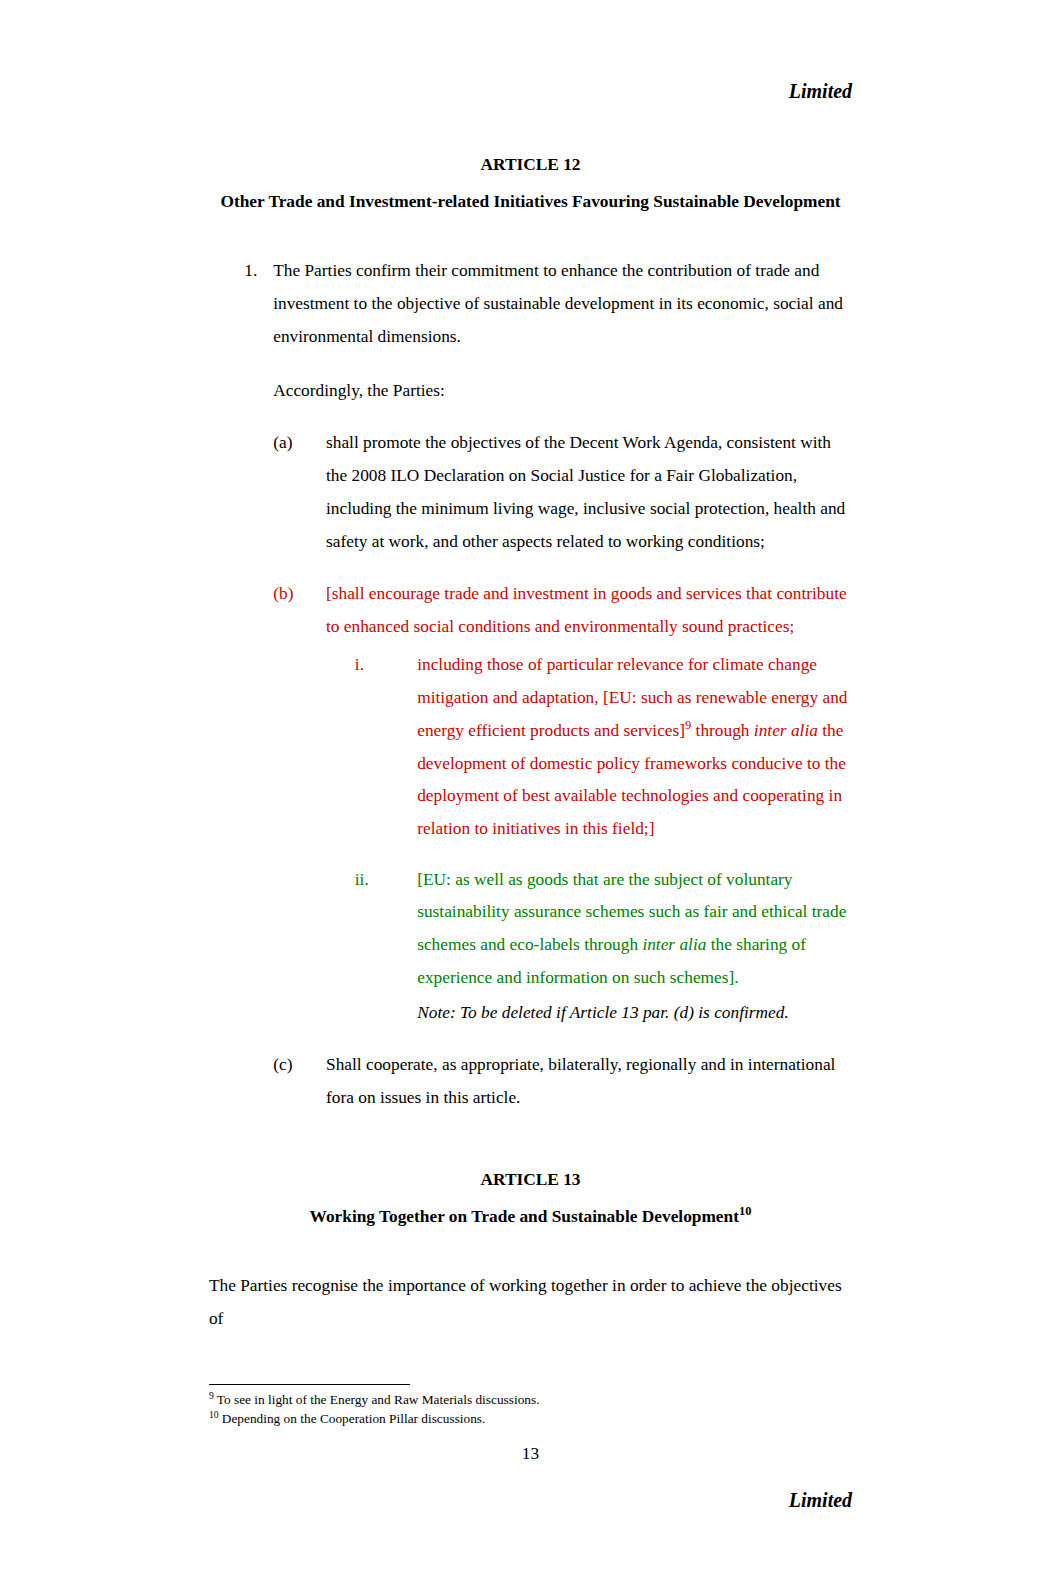Limited
ARTICLE 12
Other Trade and Investment-related Initiatives Favouring Sustainable Development
The Parties confirm their commitment to enhance the contribution of trade and investment to the objective of sustainable development in its economic, social and environmental dimensions.
Accordingly, the Parties:
shall promote the objectives of the Decent Work Agenda, consistent with the 2008 ILO Declaration on Social Justice for a Fair Globalization, including the minimum living wage, inclusive social protection, health and safety at work, and other aspects related to working conditions;
[shall encourage trade and investment in goods and services that contribute to enhanced social conditions and environmentally sound practices;
including those of particular relevance for climate change mitigation and adaptation, [EU: such as renewable energy and energy efficient products and services]9 through inter alia the development of domestic policy frameworks conducive to the deployment of best available technologies and cooperating in relation to initiatives in this field;]
[EU: as well as goods that are the subject of voluntary sustainability assurance schemes such as fair and ethical trade schemes and eco-labels through inter alia the sharing of experience and information on such schemes]. Note: To be deleted if Article 13 par. (d) is confirmed.
Shall cooperate, as appropriate, bilaterally, regionally and in international fora on issues in this article.
ARTICLE 13
Working Together on Trade and Sustainable Development10
The Parties recognise the importance of working together in order to achieve the objectives of
9 To see in light of the Energy and Raw Materials discussions.
10 Depending on the Cooperation Pillar discussions.
13
Limited